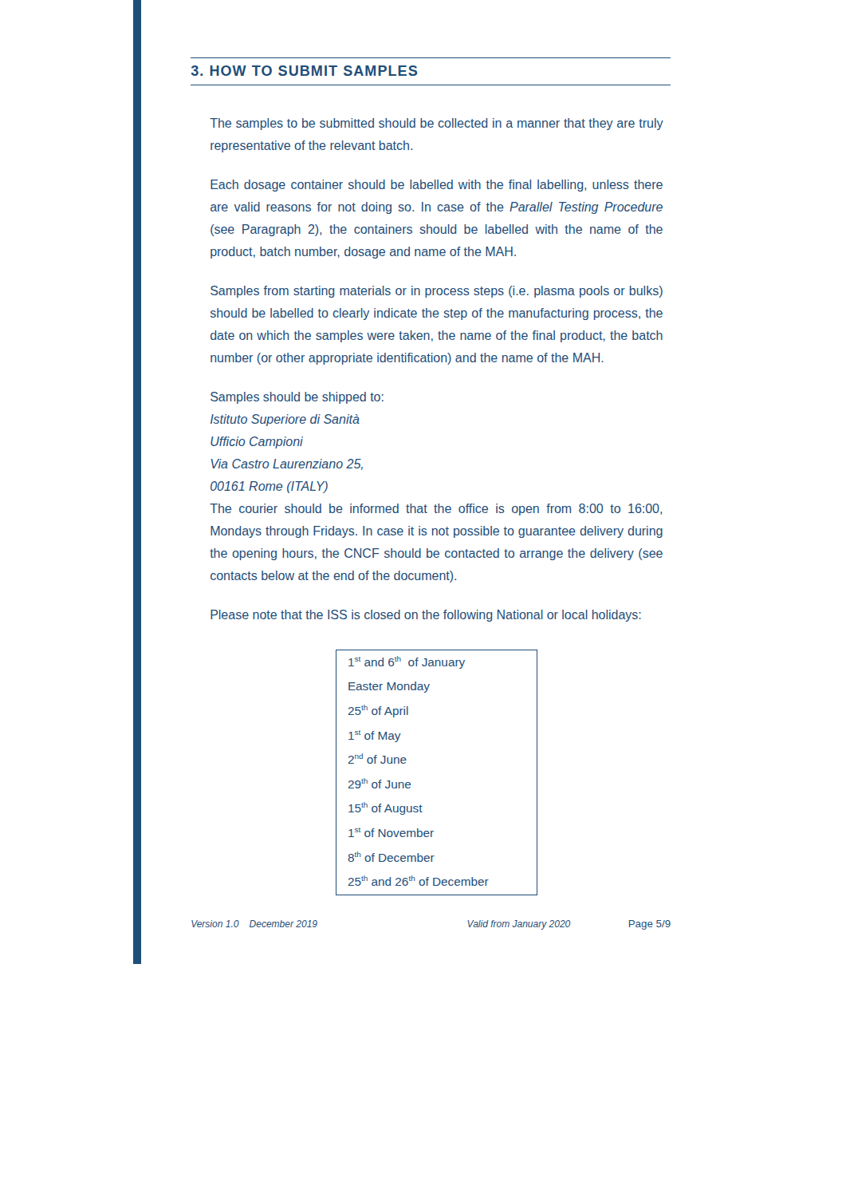3. How to submit samples
The samples to be submitted should be collected in a manner that they are truly representative of the relevant batch.
Each dosage container should be labelled with the final labelling, unless there are valid reasons for not doing so. In case of the Parallel Testing Procedure (see Paragraph 2), the containers should be labelled with the name of the product, batch number, dosage and name of the MAH.
Samples from starting materials or in process steps (i.e. plasma pools or bulks) should be labelled to clearly indicate the step of the manufacturing process, the date on which the samples were taken, the name of the final product, the batch number (or other appropriate identification) and the name of the MAH.
Samples should be shipped to:
Istituto Superiore di Sanità
Ufficio Campioni
Via Castro Laurenziano 25,
00161 Rome (ITALY)
The courier should be informed that the office is open from 8:00 to 16:00, Mondays through Fridays. In case it is not possible to guarantee delivery during the opening hours, the CNCF should be contacted to arrange the delivery (see contacts below at the end of the document).
Please note that the ISS is closed on the following National or local holidays:
| 1 st and 6 th of January |
| Easter Monday |
| 25 th of April |
| 1 st of May |
| 2 nd of June |
| 29 th of June |
| 15 th of August |
| 1 st of November |
| 8 th of December |
| 25 th and 26 th of December |
Version 1.0 December 2019
Valid from January 2020
Page 5/9